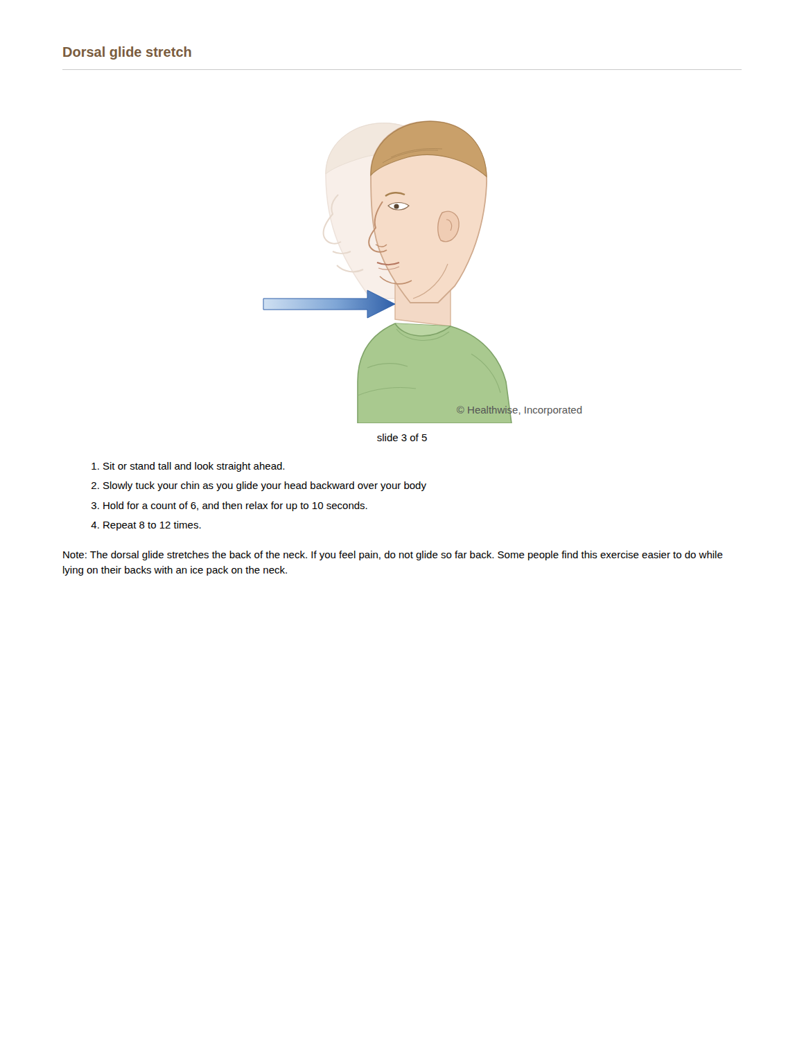Dorsal glide stretch
© Healthwise, Incorporated
slide 3 of 5
Sit or stand tall and look straight ahead.
Slowly tuck your chin as you glide your head backward over your body
Hold for a count of 6, and then relax for up to 10 seconds.
Repeat 8 to 12 times.
Note: The dorsal glide stretches the back of the neck. If you feel pain, do not glide so far back. Some people find this exercise easier to do while lying on their backs with an ice pack on the neck.